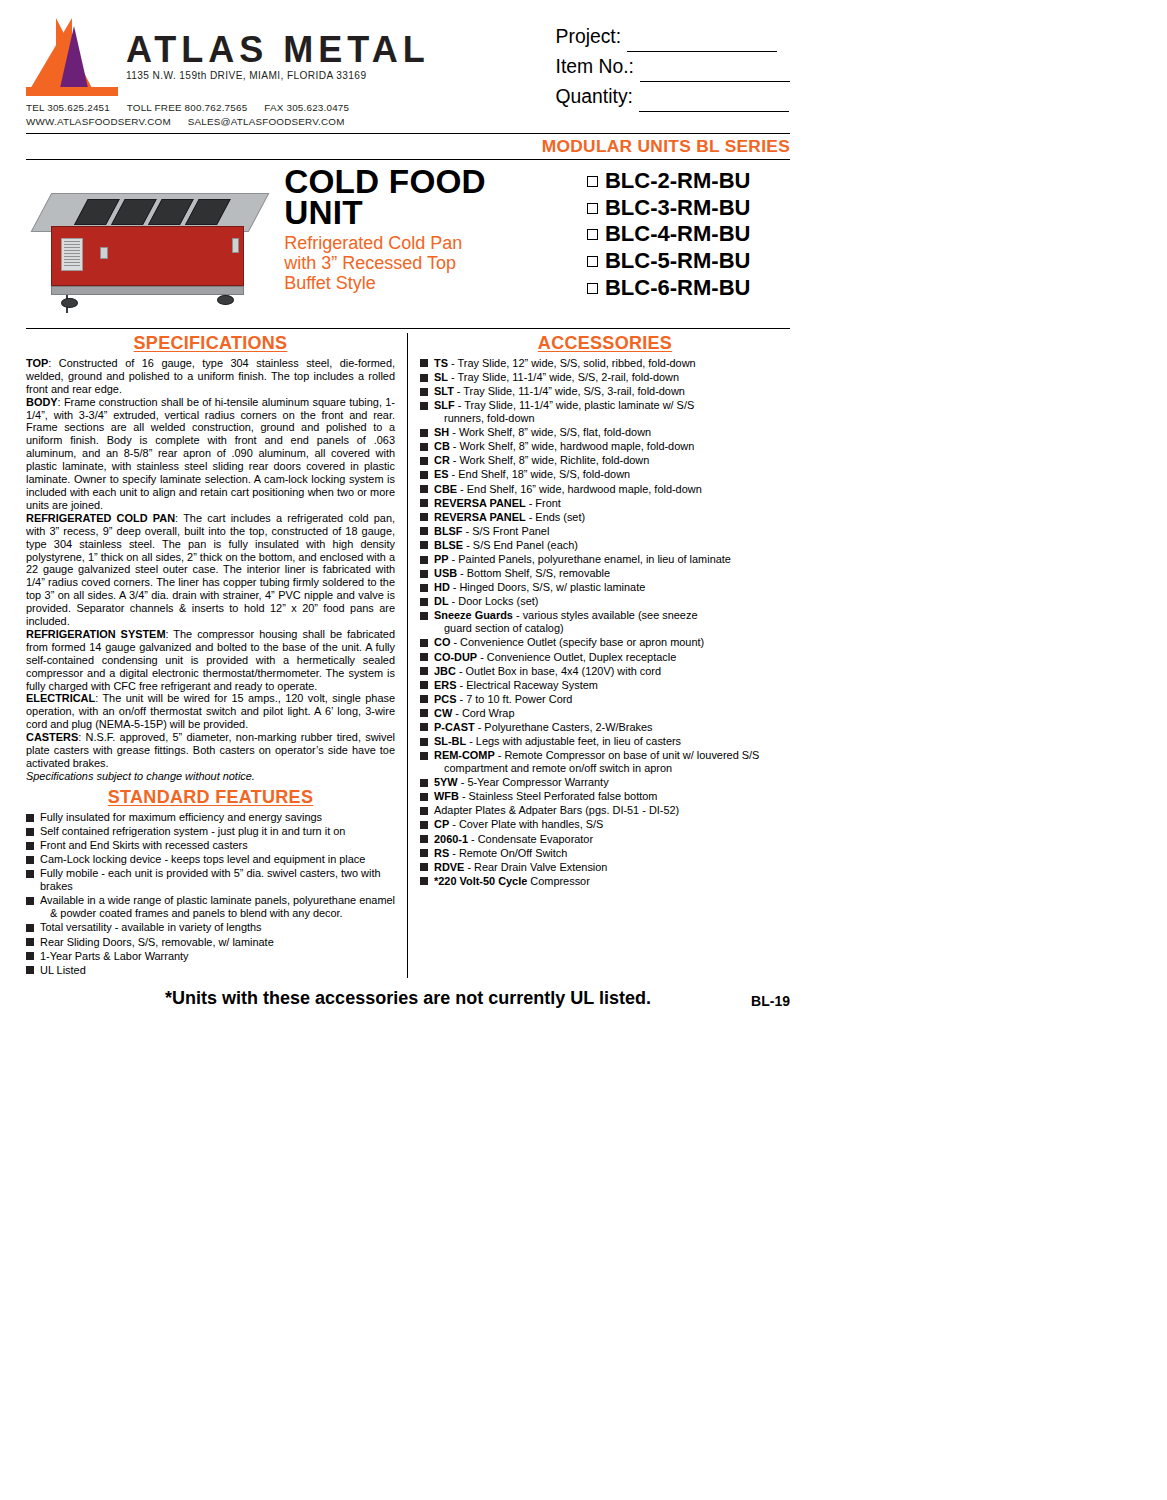ATLAS METAL
1135 N.W. 159th DRIVE, MIAMI, FLORIDA 33169
TEL 305.625.2451 TOLL FREE 800.762.7565 FAX 305.623.0475 WWW.ATLASFOODSERV.COM SALES@ATLASFOODSERV.COM
Project:
Item No.:
Quantity:
MODULAR UNITS BL SERIES
COLD FOOD
UNIT
Refrigerated Cold Pan
with 3” Recessed Top
Buffet Style
BLC-2-RM-BU
BLC-3-RM-BU
BLC-4-RM-BU
BLC-5-RM-BU
BLC-6-RM-BU
SPECIFICATIONS
TOP: Constructed of 16 gauge, type 304 stainless steel, die-formed, welded, ground and polished to a uniform finish. The top includes a rolled front and rear edge.
BODY: Frame construction shall be of hi-tensile aluminum square tubing, 1-1/4”, with 3-3/4” extruded, vertical radius corners on the front and rear. Frame sections are all welded construction, ground and polished to a uniform finish. Body is complete with front and end panels of .063 aluminum, and an 8-5/8” rear apron of .090 aluminum, all covered with plastic laminate, with stainless steel sliding rear doors covered in plastic laminate. Owner to specify laminate selection. A cam-lock locking system is included with each unit to align and retain cart positioning when two or more units are joined.
REFRIGERATED COLD PAN: The cart includes a refrigerated cold pan, with 3” recess, 9” deep overall, built into the top, constructed of 18 gauge, type 304 stainless steel. The pan is fully insulated with high density polystyrene, 1” thick on all sides, 2” thick on the bottom, and enclosed with a 22 gauge galvanized steel outer case. The interior liner is fabricated with 1/4” radius coved corners. The liner has copper tubing firmly soldered to the top 3” on all sides. A 3/4” dia. drain with strainer, 4” PVC nipple and valve is provided. Separator channels & inserts to hold 12” x 20” food pans are included.
REFRIGERATION SYSTEM: The compressor housing shall be fabricated from formed 14 gauge galvanized and bolted to the base of the unit. A fully self-contained condensing unit is provided with a hermetically sealed compressor and a digital electronic thermostat/thermometer. The system is fully charged with CFC free refrigerant and ready to operate.
ELECTRICAL: The unit will be wired for 15 amps., 120 volt, single phase operation, with an on/off thermostat switch and pilot light. A 6’ long, 3-wire cord and plug (NEMA-5-15P) will be provided.
CASTERS: N.S.F. approved, 5” diameter, non-marking rubber tired, swivel plate casters with grease fittings. Both casters on operator’s side have toe activated brakes.
Specifications subject to change without notice.
STANDARD FEATURES
Fully insulated for maximum efficiency and energy savings
Self contained refrigeration system - just plug it in and turn it on
Front and End Skirts with recessed casters
Cam-Lock locking device - keeps tops level and equipment in place
Fully mobile - each unit is provided with 5” dia. swivel casters, two with brakes
Available in a wide range of plastic laminate panels, polyurethane enamel& powder coated frames and panels to blend with any decor.
Total versatility - available in variety of lengths
Rear Sliding Doors, S/S, removable, w/ laminate
1-Year Parts & Labor Warranty
UL Listed
ACCESSORIES
TS - Tray Slide, 12” wide, S/S, solid, ribbed, fold-down
SL - Tray Slide, 11-1/4” wide, S/S, 2-rail, fold-down
SLT - Tray Slide, 11-1/4” wide, S/S, 3-rail, fold-down
SLF - Tray Slide, 11-1/4” wide, plastic laminate w/ S/Srunners, fold-down
SH - Work Shelf, 8” wide, S/S, flat, fold-down
CB - Work Shelf, 8” wide, hardwood maple, fold-down
CR - Work Shelf, 8” wide, Richlite, fold-down
ES - End Shelf, 18” wide, S/S, fold-down
CBE - End Shelf, 16” wide, hardwood maple, fold-down
REVERSA PANEL - Front
REVERSA PANEL - Ends (set)
BLSF - S/S Front Panel
BLSE - S/S End Panel (each)
PP - Painted Panels, polyurethane enamel, in lieu of laminate
USB - Bottom Shelf, S/S, removable
HD - Hinged Doors, S/S, w/ plastic laminate
DL - Door Locks (set)
Sneeze Guards - various styles available (see sneezeguard section of catalog)
CO - Convenience Outlet (specify base or apron mount)
CO-DUP - Convenience Outlet, Duplex receptacle
JBC - Outlet Box in base, 4x4 (120V) with cord
ERS - Electrical Raceway System
PCS - 7 to 10 ft. Power Cord
CW - Cord Wrap
P-CAST - Polyurethane Casters, 2-W/Brakes
SL-BL - Legs with adjustable feet, in lieu of casters
REM-COMP - Remote Compressor on base of unit w/ louvered S/Scompartment and remote on/off switch in apron
5YW - 5-Year Compressor Warranty
WFB - Stainless Steel Perforated false bottom
Adapter Plates & Adpater Bars (pgs. DI-51 - DI-52)
CP - Cover Plate with handles, S/S
2060-1 - Condensate Evaporator
RS - Remote On/Off Switch
RDVE - Rear Drain Valve Extension
*220 Volt-50 Cycle Compressor
*Units with these accessories are not currently UL listed.
BL-19